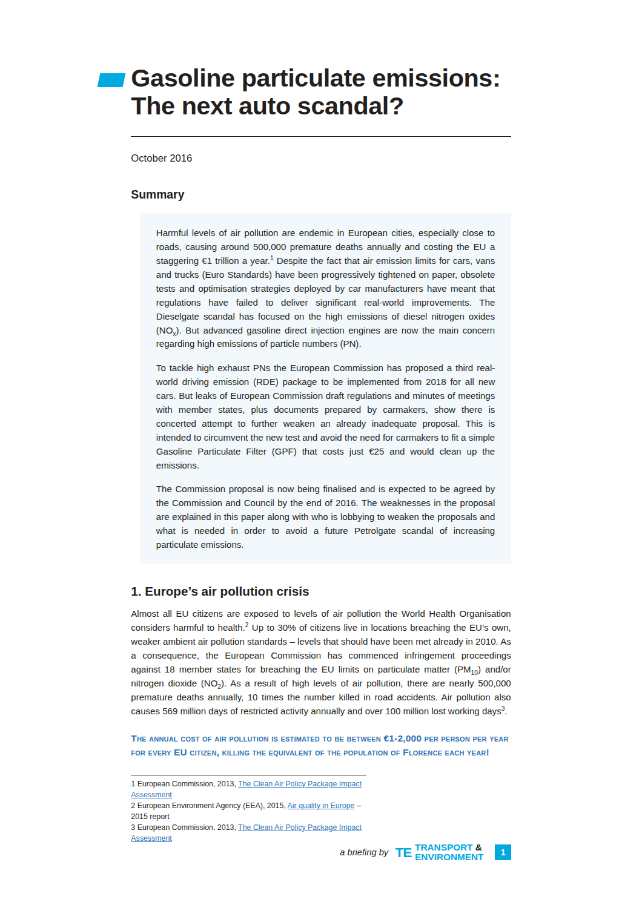Gasoline particulate emissions:
The next auto scandal?
October 2016
Summary
Harmful levels of air pollution are endemic in European cities, especially close to roads, causing around 500,000 premature deaths annually and costing the EU a staggering €1 trillion a year.1 Despite the fact that air emission limits for cars, vans and trucks (Euro Standards) have been progressively tightened on paper, obsolete tests and optimisation strategies deployed by car manufacturers have meant that regulations have failed to deliver significant real-world improvements. The Dieselgate scandal has focused on the high emissions of diesel nitrogen oxides (NOx). But advanced gasoline direct injection engines are now the main concern regarding high emissions of particle numbers (PN).
To tackle high exhaust PNs the European Commission has proposed a third real-world driving emission (RDE) package to be implemented from 2018 for all new cars. But leaks of European Commission draft regulations and minutes of meetings with member states, plus documents prepared by carmakers, show there is concerted attempt to further weaken an already inadequate proposal. This is intended to circumvent the new test and avoid the need for carmakers to fit a simple Gasoline Particulate Filter (GPF) that costs just €25 and would clean up the emissions.
The Commission proposal is now being finalised and is expected to be agreed by the Commission and Council by the end of 2016. The weaknesses in the proposal are explained in this paper along with who is lobbying to weaken the proposals and what is needed in order to avoid a future Petrolgate scandal of increasing particulate emissions.
1. Europe’s air pollution crisis
Almost all EU citizens are exposed to levels of air pollution the World Health Organisation considers harmful to health.2 Up to 30% of citizens live in locations breaching the EU’s own, weaker ambient air pollution standards – levels that should have been met already in 2010. As a consequence, the European Commission has commenced infringement proceedings against 18 member states for breaching the EU limits on particulate matter (PM10) and/or nitrogen dioxide (NO2). As a result of high levels of air pollution, there are nearly 500,000 premature deaths annually, 10 times the number killed in road accidents. Air pollution also causes 569 million days of restricted activity annually and over 100 million lost working days3.
The annual cost of air pollution is estimated to be between €1-2,000 per person per year for every EU citizen, killing the equivalent of the population of Florence each year!
1 European Commission, 2013, The Clean Air Policy Package Impact Assessment
2 European Environment Agency (EEA), 2015, Air quality in Europe – 2015 report
3 European Commission, 2013, The Clean Air Policy Package Impact Assessment
a briefing by
TE TRANSPORT &
ENVIRONMENT
1